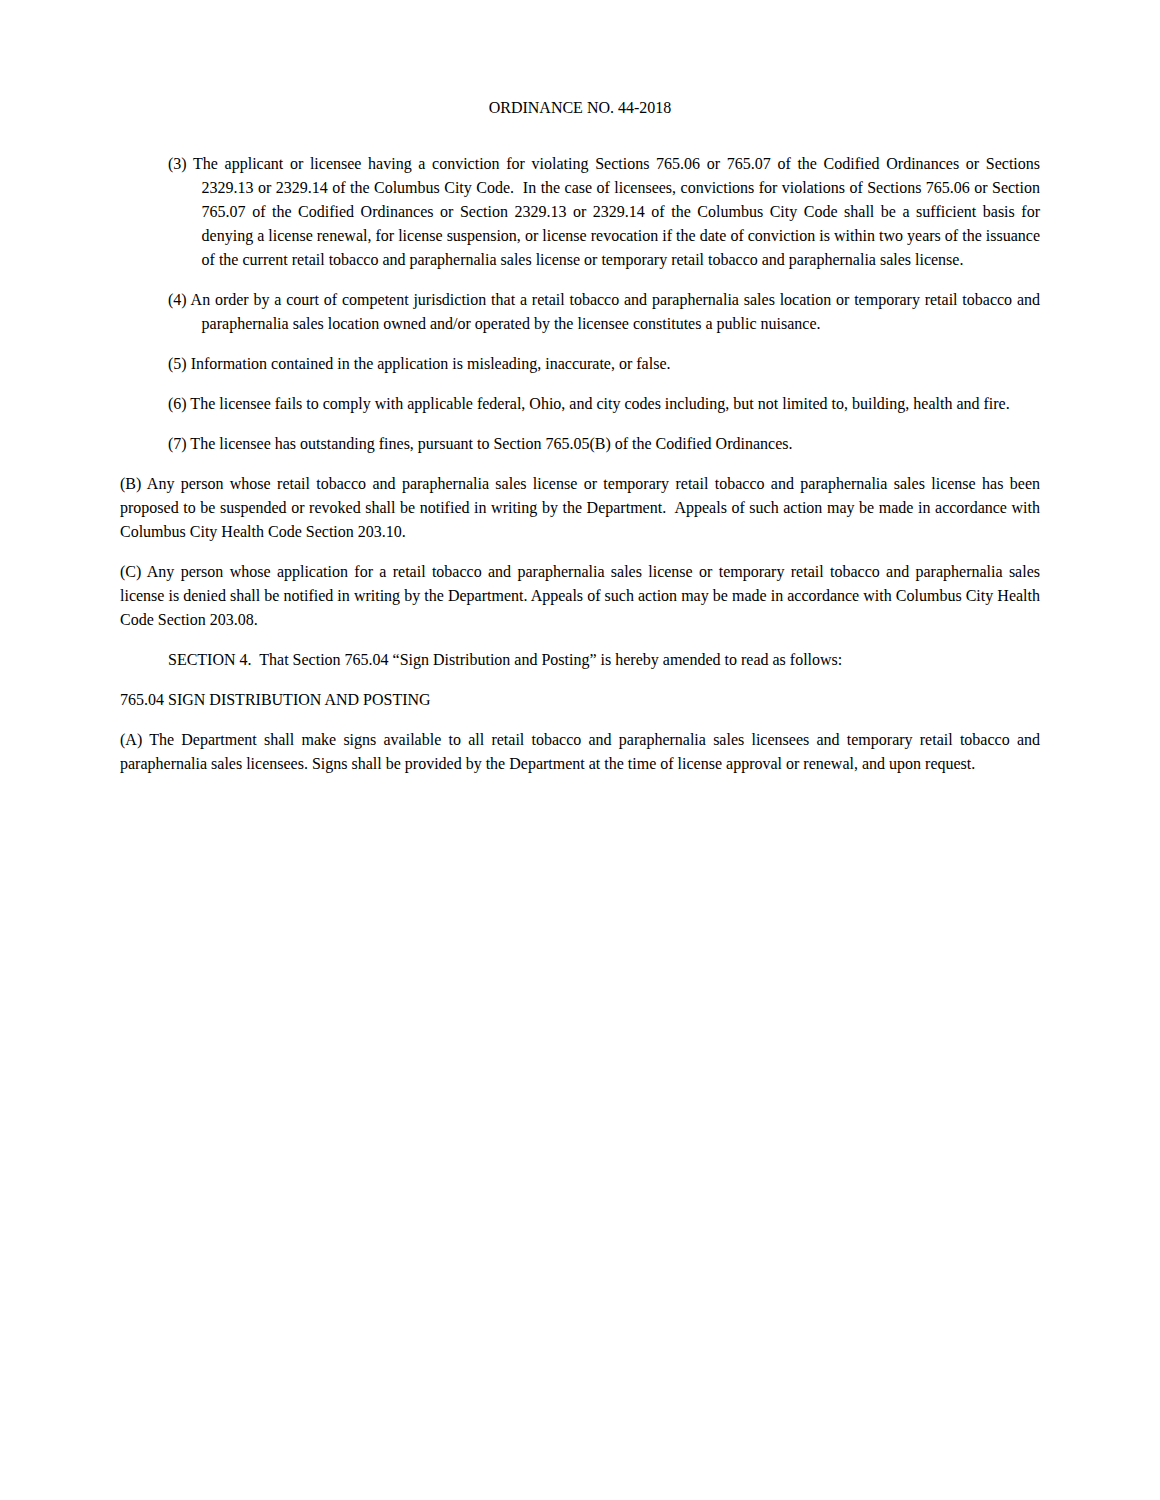ORDINANCE NO. 44-2018
(3) The applicant or licensee having a conviction for violating Sections 765.06 or 765.07 of the Codified Ordinances or Sections 2329.13 or 2329.14 of the Columbus City Code. In the case of licensees, convictions for violations of Sections 765.06 or Section 765.07 of the Codified Ordinances or Section 2329.13 or 2329.14 of the Columbus City Code shall be a sufficient basis for denying a license renewal, for license suspension, or license revocation if the date of conviction is within two years of the issuance of the current retail tobacco and paraphernalia sales license or temporary retail tobacco and paraphernalia sales license.
(4) An order by a court of competent jurisdiction that a retail tobacco and paraphernalia sales location or temporary retail tobacco and paraphernalia sales location owned and/or operated by the licensee constitutes a public nuisance.
(5) Information contained in the application is misleading, inaccurate, or false.
(6) The licensee fails to comply with applicable federal, Ohio, and city codes including, but not limited to, building, health and fire.
(7) The licensee has outstanding fines, pursuant to Section 765.05(B) of the Codified Ordinances.
(B) Any person whose retail tobacco and paraphernalia sales license or temporary retail tobacco and paraphernalia sales license has been proposed to be suspended or revoked shall be notified in writing by the Department. Appeals of such action may be made in accordance with Columbus City Health Code Section 203.10.
(C) Any person whose application for a retail tobacco and paraphernalia sales license or temporary retail tobacco and paraphernalia sales license is denied shall be notified in writing by the Department. Appeals of such action may be made in accordance with Columbus City Health Code Section 203.08.
SECTION 4. That Section 765.04 “Sign Distribution and Posting” is hereby amended to read as follows:
765.04 SIGN DISTRIBUTION AND POSTING
(A) The Department shall make signs available to all retail tobacco and paraphernalia sales licensees and temporary retail tobacco and paraphernalia sales licensees. Signs shall be provided by the Department at the time of license approval or renewal, and upon request.